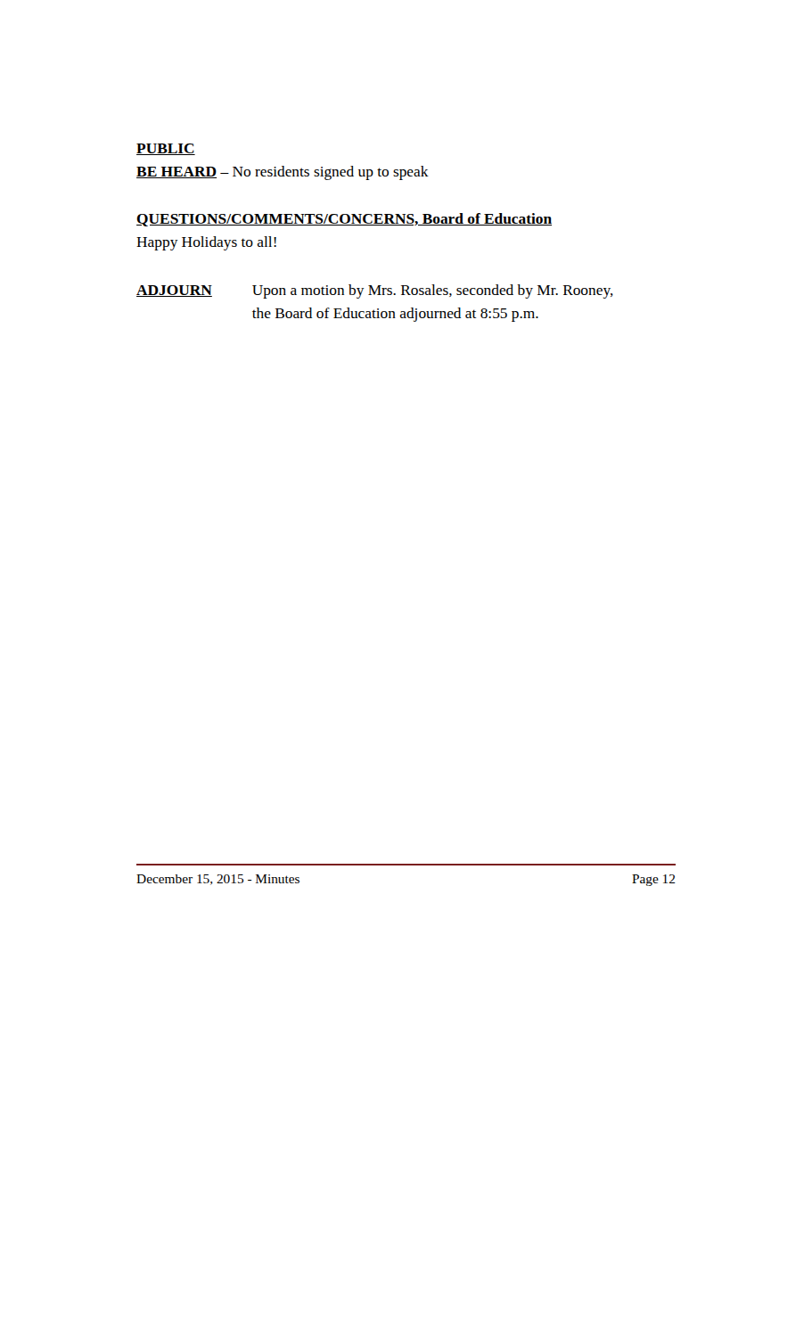PUBLIC
BE HEARD – No residents signed up to speak
QUESTIONS/COMMENTS/CONCERNS, Board of Education
Happy Holidays to all!
ADJOURN
Upon a motion by Mrs. Rosales, seconded by Mr. Rooney,
the Board of Education adjourned at 8:55 p.m.
December 15, 2015 - Minutes Page 12